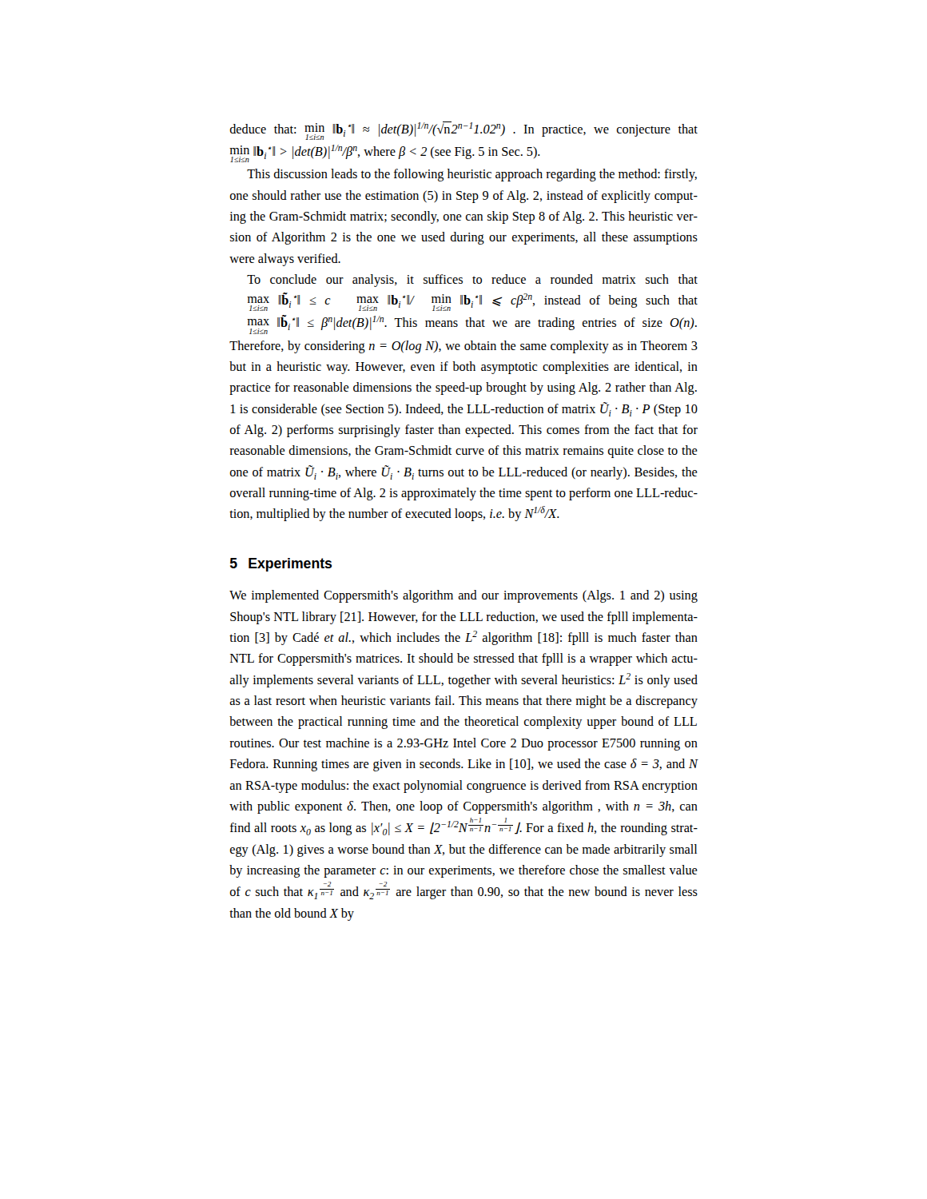deduce that: min 1≤i≤n ‖bi⋆‖ ≈ |det(B)|1/n/(√n2n−11.02n) . In practice, we conjecture that min 1≤i≤n ‖bi⋆‖ > |det(B)|1/n/βn, where β < 2 (see Fig. 5 in Sec. 5).
This discussion leads to the following heuristic approach regarding the method: firstly, one should rather use the estimation (5) in Step 9 of Alg. 2, instead of explicitly computing the Gram-Schmidt matrix; secondly, one can skip Step 8 of Alg. 2. This heuristic version of Algorithm 2 is the one we used during our experiments, all these assumptions were always verified.
To conclude our analysis, it suffices to reduce a rounded matrix such that max 1≤i≤n ‖b̃i⋆‖ ≤ c max 1≤i≤n ‖bi⋆‖/min 1≤i≤n ‖bi⋆‖ ⩽ cβ2n, instead of being such that max 1≤i≤n ‖b̃i⋆‖ ≤ βn|det(B)|1/n. This means that we are trading entries of size O(n). Therefore, by considering n = O(log N), we obtain the same complexity as in Theorem 3 but in a heuristic way. However, even if both asymptotic complexities are identical, in practice for reasonable dimensions the speed-up brought by using Alg. 2 rather than Alg. 1 is considerable (see Section 5). Indeed, the LLL-reduction of matrix Ũi · Bi · P (Step 10 of Alg. 2) performs surprisingly faster than expected. This comes from the fact that for reasonable dimensions, the Gram-Schmidt curve of this matrix remains quite close to the one of matrix Ũi · Bi, where Ũi · Bi turns out to be LLL-reduced (or nearly). Besides, the overall running-time of Alg. 2 is approximately the time spent to perform one LLL-reduction, multiplied by the number of executed loops, i.e. by N1/δ/X.
5 Experiments
We implemented Coppersmith's algorithm and our improvements (Algs. 1 and 2) using Shoup's NTL library [21]. However, for the LLL reduction, we used the fplll implementation [3] by Cadé et al., which includes the L2 algorithm [18]: fplll is much faster than NTL for Coppersmith's matrices. It should be stressed that fplll is a wrapper which actually implements several variants of LLL, together with several heuristics: L2 is only used as a last resort when heuristic variants fail. This means that there might be a discrepancy between the practical running time and the theoretical complexity upper bound of LLL routines. Our test machine is a 2.93-GHz Intel Core 2 Duo processor E7500 running on Fedora. Running times are given in seconds. Like in [10], we used the case δ = 3, and N an RSA-type modulus: the exact polynomial congruence is derived from RSA encryption with public exponent δ. Then, one loop of Coppersmith's algorithm , with n = 3h, can find all roots x0 as long as |x′0| ≤ X = ⌊2−1/2Nh−1 n−1n−1 n−1⌋. For a fixed h, the rounding strategy (Alg. 1) gives a worse bound than X, but the difference can be made arbitrarily small by increasing the parameter c: in our experiments, we therefore chose the smallest value of c such that κ1−2 n−1 and κ2−2 n−1 are larger than 0.90, so that the new bound is never less than the old bound X by